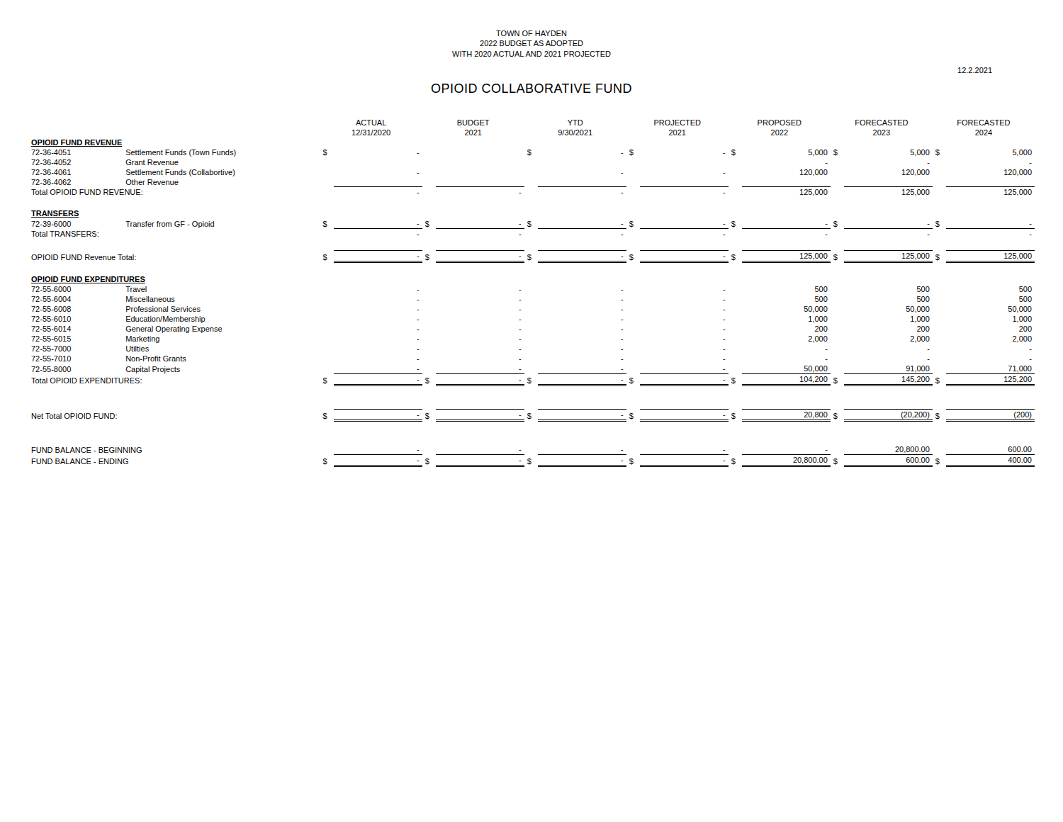TOWN OF HAYDEN
2022 BUDGET AS ADOPTED
WITH 2020 ACTUAL AND 2021 PROJECTED
12.2.2021
OPIOID COLLABORATIVE FUND
| | | ACTUAL | BUDGET | YTD | PROJECTED | PROPOSED | FORECASTED | FORECASTED |
| --- | --- | --- | --- | --- | --- | --- | --- | --- |
| | | 12/31/2020 | 2021 | 9/30/2021 | 2021 | 2022 | 2023 | 2024 |
| OPIOID FUND REVENUE | |
| 72-36-4051 | Settlement Funds (Town Funds) | $ | - | | | $ | - | $ | - | $ | 5,000 | $ | 5,000 | $ | 5,000 |
| 72-36-4052 | Grant Revenue | | | | | | | | | | - | | - | | - |
| 72-36-4061 | Settlement Funds (Collabortive) | | - | | | | - | | - | | 120,000 | | 120,000 | | 120,000 |
| 72-36-4062 | Other Revenue | | | | | | | | | | | | | | |
| Total OPIOID FUND REVENUE: | | - | | - | | - | | - | | 125,000 | | 125,000 | | 125,000 |
| TRANSFERS | |
| 72-39-6000 | Transfer from GF - Opioid | $ | - | $ | - | $ | - | $ | - | $ | - | $ | - | $ | - |
| Total TRANSFERS: | | - | | - | | - | | - | | - | | - | | - |
| OPIOID FUND Revenue Total: | $ | - | $ | - | $ | - | $ | - | $ | 125,000 | $ | 125,000 | $ | 125,000 |
| OPIOID FUND EXPENDITURES | |
| 72-55-6000 | Travel | | - | | - | | - | | - | | 500 | | 500 | | 500 |
| 72-55-6004 | Miscellaneous | | - | | - | | - | | - | | 500 | | 500 | | 500 |
| 72-55-6008 | Professional Services | | - | | - | | - | | - | | 50,000 | | 50,000 | | 50,000 |
| 72-55-6010 | Education/Membership | | - | | - | | - | | - | | 1,000 | | 1,000 | | 1,000 |
| 72-55-6014 | General Operating Expense | | - | | - | | - | | - | | 200 | | 200 | | 200 |
| 72-55-6015 | Marketing | | - | | - | | - | | - | | 2,000 | | 2,000 | | 2,000 |
| 72-55-7000 | Utilties | | - | | - | | - | | - | | - | | - | | - |
| 72-55-7010 | Non-Profit Grants | | - | | - | | - | | - | | - | | - | | - |
| 72-55-8000 | Capital Projects | | - | | - | | - | | - | | 50,000 | | 91,000 | | 71,000 |
| Total OPIOID EXPENDITURES: | $ | - | $ | - | $ | - | $ | - | $ | 104,200 | $ | 145,200 | $ | 125,200 |
| Net Total OPIOID FUND: | $ | - | $ | - | $ | - | $ | - | $ | 20,800 | $ | (20,200) | $ | (200) |
| FUND BALANCE - BEGINNING | | - | | - | | - | | - | | - | | 20,800.00 | | 600.00 |
| FUND BALANCE - ENDING | $ | - | $ | - | $ | - | $ | - | $ | 20,800.00 | $ | 600.00 | $ | 400.00 |